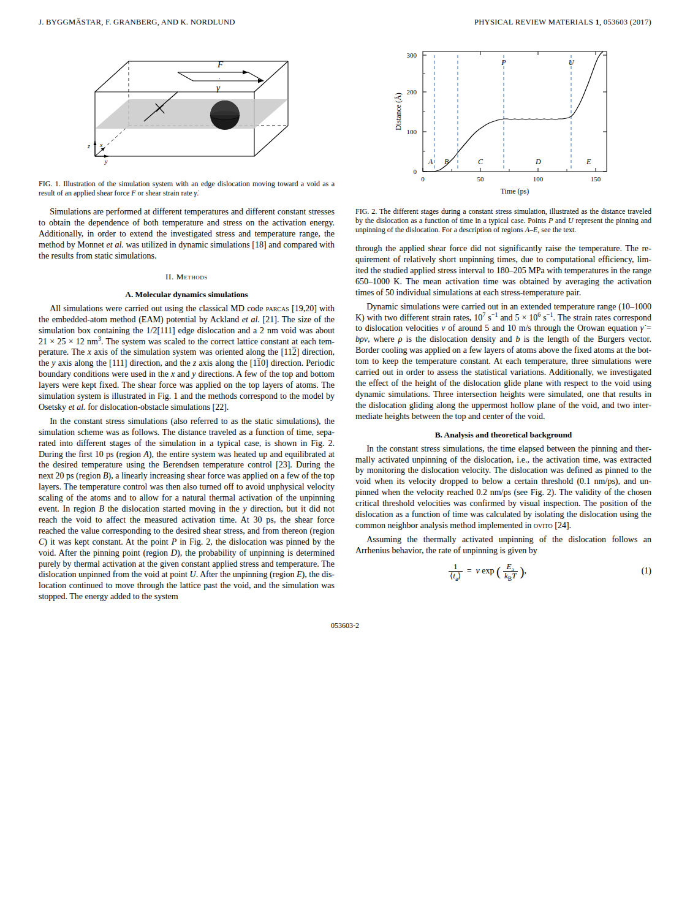J. Byggmästar, F. Granberg, and K. Nordlund
Physical Review Materials 1, 053603 (2017)
F γ ˙ z y x
FIG. 1. Illustration of the simulation system with an edge dislocation moving toward a void as a result of an applied shear force F or shear strain rate γ̇.
Simulations are performed at different temperatures and different constant stresses to obtain the dependence of both temperature and stress on the activation energy. Additionally, in order to extend the investigated stress and temperature range, the method by Monnet et al. was utilized in dynamic simulations [18] and compared with the results from static simulations.
II. Methods
A. Molecular dynamics simulations
All simulations were carried out using the classical MD code parcas [19,20] with the embedded-atom method (EAM) potential by Ackland et al. [21]. The size of the simulation box containing the 1/2[111] edge dislocation and a 2 nm void was about 21 × 25 × 12 nm3. The system was scaled to the correct lattice constant at each temperature. The x axis of the simulation system was oriented along the [112] direction, the y axis along the [111] direction, and the z axis along the [110] direction. Periodic boundary conditions were used in the x and y directions. A few of the top and bottom layers were kept fixed. The shear force was applied on the top layers of atoms. The simulation system is illustrated in Fig. 1 and the methods correspond to the model by Osetsky et al. for dislocation-obstacle simulations [22].
In the constant stress simulations (also referred to as the static simulations), the simulation scheme was as follows. The distance traveled as a function of time, separated into different stages of the simulation in a typical case, is shown in Fig. 2. During the first 10 ps (region A), the entire system was heated up and equilibrated at the desired temperature using the Berendsen temperature control [23]. During the next 20 ps (region B), a linearly increasing shear force was applied on a few of the top layers. The temperature control was then also turned off to avoid unphysical velocity scaling of the atoms and to allow for a natural thermal activation of the unpinning event. In region B the dislocation started moving in the y direction, but it did not reach the void to affect the measured activation time. At 30 ps, the shear force reached the value corresponding to the desired shear stress, and from thereon (region C) it was kept constant. At the point P in Fig. 2, the dislocation was pinned by the void. After the pinning point (region D), the probability of unpinning is determined purely by thermal activation at the given constant applied stress and temperature. The dislocation unpinned from the void at point U. After the unpinning (region E), the dislocation continued to move through the lattice past the void, and the simulation was stopped. The energy added to the system
0 100 200 300 0 50 100 150 Distance (Å) Time (ps) A B C D E P U
FIG. 2. The different stages during a constant stress simulation, illustrated as the distance traveled by the dislocation as a function of time in a typical case. Points P and U represent the pinning and unpinning of the dislocation. For a description of regions A–E, see the text.
through the applied shear force did not significantly raise the temperature. The requirement of relatively short unpinning times, due to computational efficiency, limited the studied applied stress interval to 180–205 MPa with temperatures in the range 650–1000 K. The mean activation time was obtained by averaging the activation times of 50 individual simulations at each stress-temperature pair.
Dynamic simulations were carried out in an extended temperature range (10–1000 K) with two different strain rates, 107 s−1 and 5 × 106 s−1. The strain rates correspond to dislocation velocities v of around 5 and 10 m/s through the Orowan equation γ̇ = bρv, where ρ is the dislocation density and b is the length of the Burgers vector. Border cooling was applied on a few layers of atoms above the fixed atoms at the bottom to keep the temperature constant. At each temperature, three simulations were carried out in order to assess the statistical variations. Additionally, we investigated the effect of the height of the dislocation glide plane with respect to the void using dynamic simulations. Three intersection heights were simulated, one that results in the dislocation gliding along the uppermost hollow plane of the void, and two intermediate heights between the top and center of the void.
B. Analysis and theoretical background
In the constant stress simulations, the time elapsed between the pinning and thermally activated unpinning of the dislocation, i.e., the activation time, was extracted by monitoring the dislocation velocity. The dislocation was defined as pinned to the void when its velocity dropped to below a certain threshold (0.1 nm/ps), and unpinned when the velocity reached 0.2 nm/ps (see Fig. 2). The validity of the chosen critical threshold velocities was confirmed by visual inspection. The position of the dislocation as a function of time was calculated by isolating the dislocation using the common neighbor analysis method implemented in ovito [24].
Assuming the thermally activated unpinning of the dislocation follows an Arrhenius behavior, the rate of unpinning is given by
1 ⟨ta⟩ = ν exp ( Ea kBT ),
(1)
053603-2